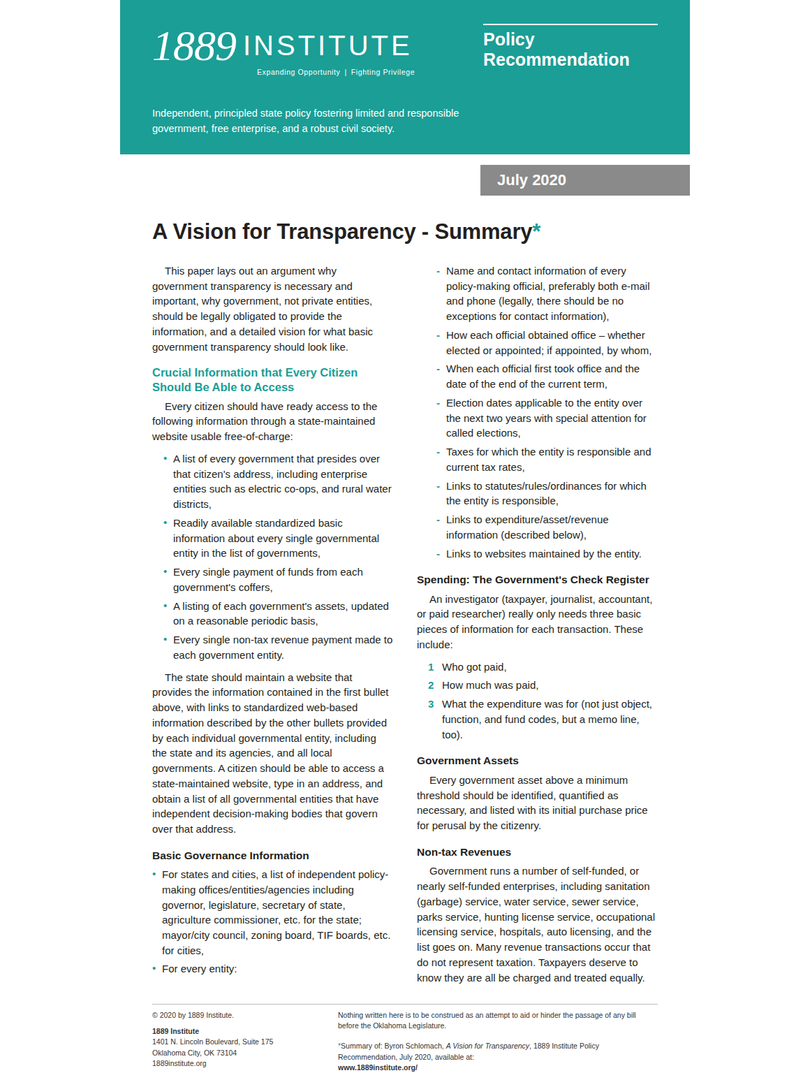1889 INSTITUTE
Expanding Opportunity|Fighting Privilege
Policy Recommendation
Independent, principled state policy fostering limited and responsible government, free enterprise, and a robust civil society.
July 2020
A Vision for Transparency - Summary*
This paper lays out an argument why government transparency is necessary and important, why government, not private entities, should be legally obligated to provide the information, and a detailed vision for what basic government transparency should look like.
Crucial Information that Every Citizen Should Be Able to Access
Every citizen should have ready access to the following information through a state-maintained website usable free-of-charge:
A list of every government that presides over that citizen's address, including enterprise entities such as electric co-ops, and rural water districts,
Readily available standardized basic information about every single governmental entity in the list of governments,
Every single payment of funds from each government's coffers,
A listing of each government's assets, updated on a reasonable periodic basis,
Every single non-tax revenue payment made to each government entity.
The state should maintain a website that provides the information contained in the first bullet above, with links to standardized web-based information described by the other bullets provided by each individual governmental entity, including the state and its agencies, and all local governments. A citizen should be able to access a state-maintained website, type in an address, and obtain a list of all governmental entities that have independent decision-making bodies that govern over that address.
Basic Governance Information
For states and cities, a list of independent policy-making offices/entities/agencies including governor, legislature, secretary of state, agriculture commissioner, etc. for the state; mayor/city council, zoning board, TIF boards, etc. for cities,
For every entity:
Name and contact information of every policy-making official, preferably both e-mail and phone (legally, there should be no exceptions for contact information),
How each official obtained office – whether elected or appointed; if appointed, by whom,
When each official first took office and the date of the end of the current term,
Election dates applicable to the entity over the next two years with special attention for called elections,
Taxes for which the entity is responsible and current tax rates,
Links to statutes/rules/ordinances for which the entity is responsible,
Links to expenditure/asset/revenue information (described below),
Links to websites maintained by the entity.
Spending: The Government's Check Register
An investigator (taxpayer, journalist, accountant, or paid researcher) really only needs three basic pieces of information for each transaction. These include:
Who got paid,
How much was paid,
What the expenditure was for (not just object, function, and fund codes, but a memo line, too).
Government Assets
Every government asset above a minimum threshold should be identified, quantified as necessary, and listed with its initial purchase price for perusal by the citizenry.
Non-tax Revenues
Government runs a number of self-funded, or nearly self-funded enterprises, including sanitation (garbage) service, water service, sewer service, parks service, hunting license service, occupational licensing service, hospitals, auto licensing, and the list goes on. Many revenue transactions occur that do not represent taxation. Taxpayers deserve to know they are all be charged and treated equally.
© 2020 by 1889 Institute.
1889 Institute
1401 N. Lincoln Boulevard, Suite 175
Oklahoma City, OK 73104
1889institute.org
Nothing written here is to be construed as an attempt to aid or hinder the passage of any bill before the Oklahoma Legislature.
*Summary of: Byron Schlomach, A Vision for Transparency, 1889 Institute Policy Recommendation, July 2020, available at:
www.1889institute.org/